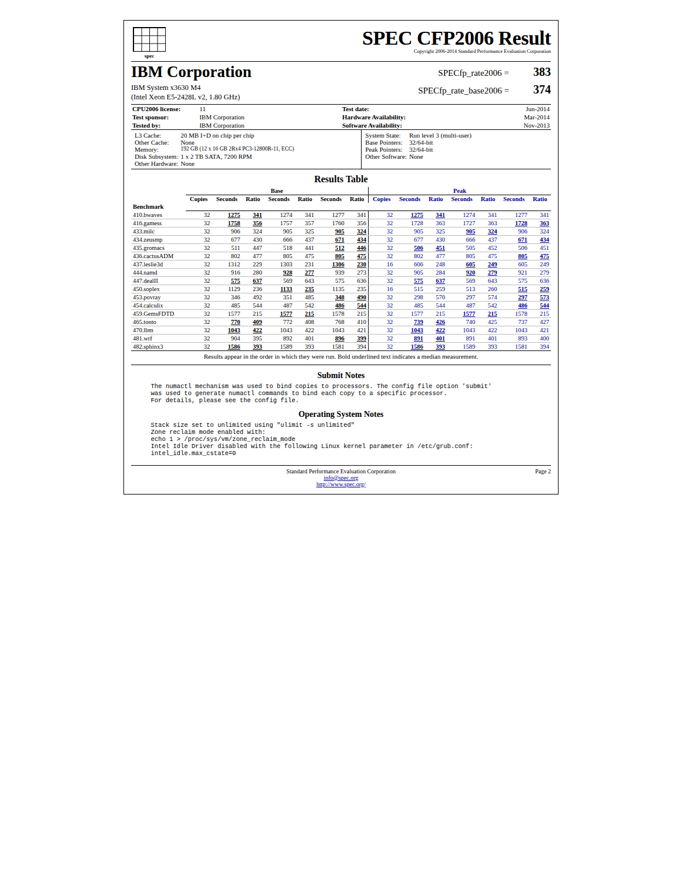spec
SPEC CFP2006 Result
Copyright 2006-2014 Standard Performance Evaluation Corporation
IBM Corporation
IBM System x3630 M4
(Intel Xeon E5-2428L v2, 1.80 GHz)
SPECfp_rate2006 = 383
SPECfp_rate_base2006 = 374
| CPU2006 license: | 11 | Test date: | Jun-2014 |
| Test sponsor: | IBM Corporation | Hardware Availability: | Mar-2014 |
| Tested by: | IBM Corporation | Software Availability: | Nov-2013 |
| L3 Cache: | 20 MB I+D on chip per chip |
| Other Cache: | None |
| Memory: | 192 GB (12 x 16 GB 2Rx4 PC3-12800R-11, ECC) |
| Disk Subsystem: | 1 x 2 TB SATA, 7200 RPM |
| Other Hardware: | None |
| System State: | Run level 3 (multi-user) |
| Base Pointers: | 32/64-bit |
| Peak Pointers: | 32/64-bit |
| Other Software: | None |
Results Table
| | Base | Peak |
| --- | --- | --- |
| Copies | Seconds | Ratio | Seconds | Ratio | Seconds | Ratio | Copies | Seconds | Ratio | Seconds | Ratio | Seconds | Ratio |
| Benchmark | |
| 410.bwaves | 32 | 1275 | 341 | 1274 | 341 | 1277 | 341 | 32 | 1275 | 341 | 1274 | 341 | 1277 | 341 |
| 416.gamess | 32 | 1758 | 356 | 1757 | 357 | 1760 | 356 | 32 | 1728 | 363 | 1727 | 363 | 1728 | 363 |
| 433.milc | 32 | 906 | 324 | 905 | 325 | 905 | 324 | 32 | 905 | 325 | 905 | 324 | 906 | 324 |
| 434.zeusmp | 32 | 677 | 430 | 666 | 437 | 671 | 434 | 32 | 677 | 430 | 666 | 437 | 671 | 434 |
| 435.gromacs | 32 | 511 | 447 | 518 | 441 | 512 | 446 | 32 | 506 | 451 | 505 | 452 | 506 | 451 |
| 436.cactusADM | 32 | 802 | 477 | 805 | 475 | 805 | 475 | 32 | 802 | 477 | 805 | 475 | 805 | 475 |
| 437.leslie3d | 32 | 1312 | 229 | 1303 | 231 | 1306 | 230 | 16 | 606 | 248 | 605 | 249 | 605 | 249 |
| 444.namd | 32 | 916 | 280 | 928 | 277 | 939 | 273 | 32 | 905 | 284 | 920 | 279 | 921 | 279 |
| 447.dealII | 32 | 575 | 637 | 569 | 643 | 575 | 636 | 32 | 575 | 637 | 569 | 643 | 575 | 636 |
| 450.soplex | 32 | 1129 | 236 | 1133 | 235 | 1135 | 235 | 16 | 515 | 259 | 513 | 260 | 515 | 259 |
| 453.povray | 32 | 346 | 492 | 351 | 485 | 348 | 490 | 32 | 298 | 570 | 297 | 574 | 297 | 573 |
| 454.calculix | 32 | 485 | 544 | 487 | 542 | 486 | 544 | 32 | 485 | 544 | 487 | 542 | 486 | 544 |
| 459.GemsFDTD | 32 | 1577 | 215 | 1577 | 215 | 1578 | 215 | 32 | 1577 | 215 | 1577 | 215 | 1578 | 215 |
| 465.tonto | 32 | 770 | 409 | 772 | 408 | 768 | 410 | 32 | 739 | 426 | 740 | 425 | 737 | 427 |
| 470.lbm | 32 | 1043 | 422 | 1043 | 422 | 1043 | 421 | 32 | 1043 | 422 | 1043 | 422 | 1043 | 421 |
| 481.wrf | 32 | 904 | 395 | 892 | 401 | 896 | 399 | 32 | 891 | 401 | 891 | 401 | 893 | 400 |
| 482.sphinx3 | 32 | 1586 | 393 | 1589 | 393 | 1581 | 394 | 32 | 1586 | 393 | 1589 | 393 | 1581 | 394 |
Results appear in the order in which they were run. Bold underlined text indicates a median measurement.
Submit Notes
The numactl mechanism was used to bind copies to processors. The config file option 'submit'
was used to generate numactl commands to bind each copy to a specific processor.
For details, please see the config file.
Operating System Notes
Stack size set to unlimited using "ulimit -s unlimited"
Zone reclaim mode enabled with:
echo 1 > /proc/sys/vm/zone_reclaim_mode
Intel Idle Driver disabled with the following Linux kernel parameter in /etc/grub.conf:
intel_idle.max_cstate=0
Standard Performance Evaluation Corporation
info@spec.org
http://www.spec.org/
Page 2